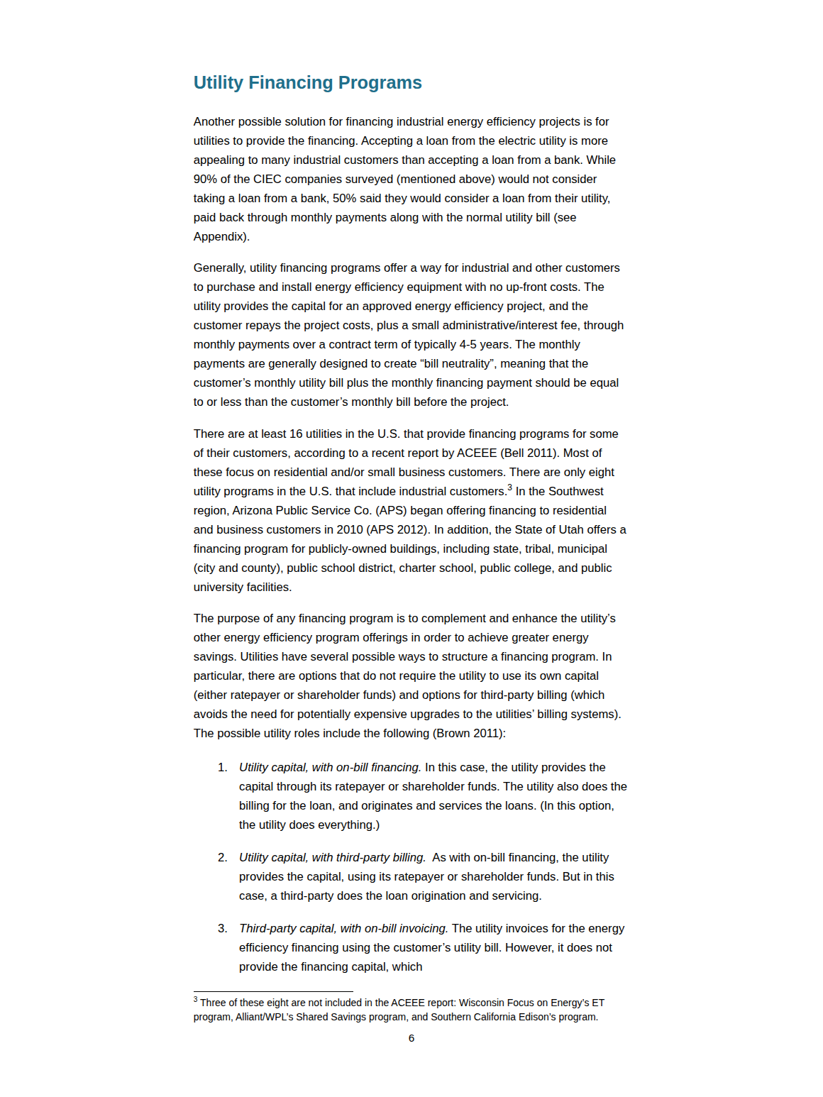Utility Financing Programs
Another possible solution for financing industrial energy efficiency projects is for utilities to provide the financing. Accepting a loan from the electric utility is more appealing to many industrial customers than accepting a loan from a bank. While 90% of the CIEC companies surveyed (mentioned above) would not consider taking a loan from a bank, 50% said they would consider a loan from their utility, paid back through monthly payments along with the normal utility bill (see Appendix).
Generally, utility financing programs offer a way for industrial and other customers to purchase and install energy efficiency equipment with no up-front costs. The utility provides the capital for an approved energy efficiency project, and the customer repays the project costs, plus a small administrative/interest fee, through monthly payments over a contract term of typically 4-5 years. The monthly payments are generally designed to create “bill neutrality”, meaning that the customer’s monthly utility bill plus the monthly financing payment should be equal to or less than the customer’s monthly bill before the project.
There are at least 16 utilities in the U.S. that provide financing programs for some of their customers, according to a recent report by ACEEE (Bell 2011). Most of these focus on residential and/or small business customers. There are only eight utility programs in the U.S. that include industrial customers.3 In the Southwest region, Arizona Public Service Co. (APS) began offering financing to residential and business customers in 2010 (APS 2012). In addition, the State of Utah offers a financing program for publicly-owned buildings, including state, tribal, municipal (city and county), public school district, charter school, public college, and public university facilities.
The purpose of any financing program is to complement and enhance the utility’s other energy efficiency program offerings in order to achieve greater energy savings. Utilities have several possible ways to structure a financing program. In particular, there are options that do not require the utility to use its own capital (either ratepayer or shareholder funds) and options for third-party billing (which avoids the need for potentially expensive upgrades to the utilities’ billing systems). The possible utility roles include the following (Brown 2011):
Utility capital, with on-bill financing. In this case, the utility provides the capital through its ratepayer or shareholder funds. The utility also does the billing for the loan, and originates and services the loans. (In this option, the utility does everything.)
Utility capital, with third-party billing. As with on-bill financing, the utility provides the capital, using its ratepayer or shareholder funds. But in this case, a third-party does the loan origination and servicing.
Third-party capital, with on-bill invoicing. The utility invoices for the energy efficiency financing using the customer’s utility bill. However, it does not provide the financing capital, which
3 Three of these eight are not included in the ACEEE report: Wisconsin Focus on Energy’s ET program, Alliant/WPL’s Shared Savings program, and Southern California Edison’s program.
6